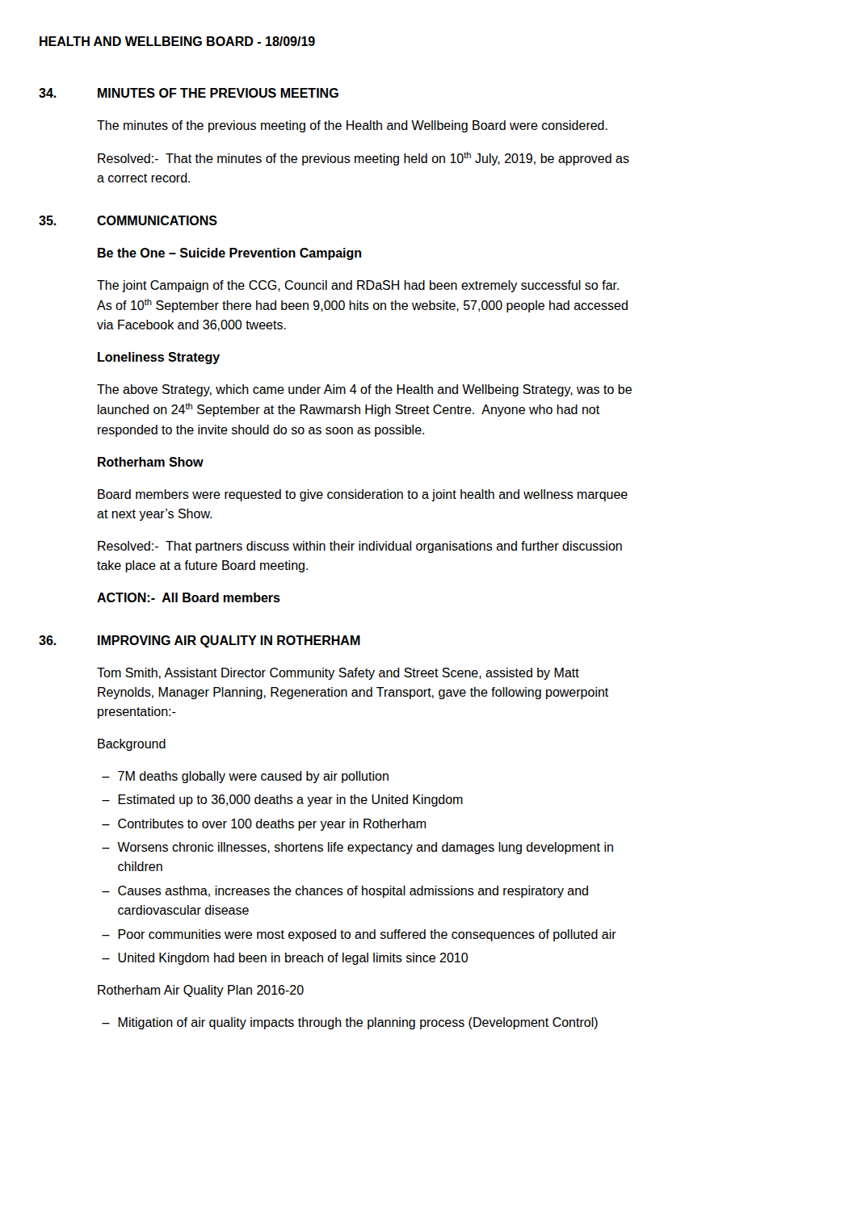HEALTH AND WELLBEING BOARD - 18/09/19
34.
MINUTES OF THE PREVIOUS MEETING
The minutes of the previous meeting of the Health and Wellbeing Board were considered.
Resolved:- That the minutes of the previous meeting held on 10th July, 2019, be approved as a correct record.
35.
COMMUNICATIONS
Be the One – Suicide Prevention Campaign
The joint Campaign of the CCG, Council and RDaSH had been extremely successful so far. As of 10th September there had been 9,000 hits on the website, 57,000 people had accessed via Facebook and 36,000 tweets.
Loneliness Strategy
The above Strategy, which came under Aim 4 of the Health and Wellbeing Strategy, was to be launched on 24th September at the Rawmarsh High Street Centre. Anyone who had not responded to the invite should do so as soon as possible.
Rotherham Show
Board members were requested to give consideration to a joint health and wellness marquee at next year’s Show.
Resolved:- That partners discuss within their individual organisations and further discussion take place at a future Board meeting.
ACTION:- All Board members
36.
IMPROVING AIR QUALITY IN ROTHERHAM
Tom Smith, Assistant Director Community Safety and Street Scene, assisted by Matt Reynolds, Manager Planning, Regeneration and Transport, gave the following powerpoint presentation:-
Background
7M deaths globally were caused by air pollution
Estimated up to 36,000 deaths a year in the United Kingdom
Contributes to over 100 deaths per year in Rotherham
Worsens chronic illnesses, shortens life expectancy and damages lung development in children
Causes asthma, increases the chances of hospital admissions and respiratory and cardiovascular disease
Poor communities were most exposed to and suffered the consequences of polluted air
United Kingdom had been in breach of legal limits since 2010
Rotherham Air Quality Plan 2016-20
Mitigation of air quality impacts through the planning process (Development Control)